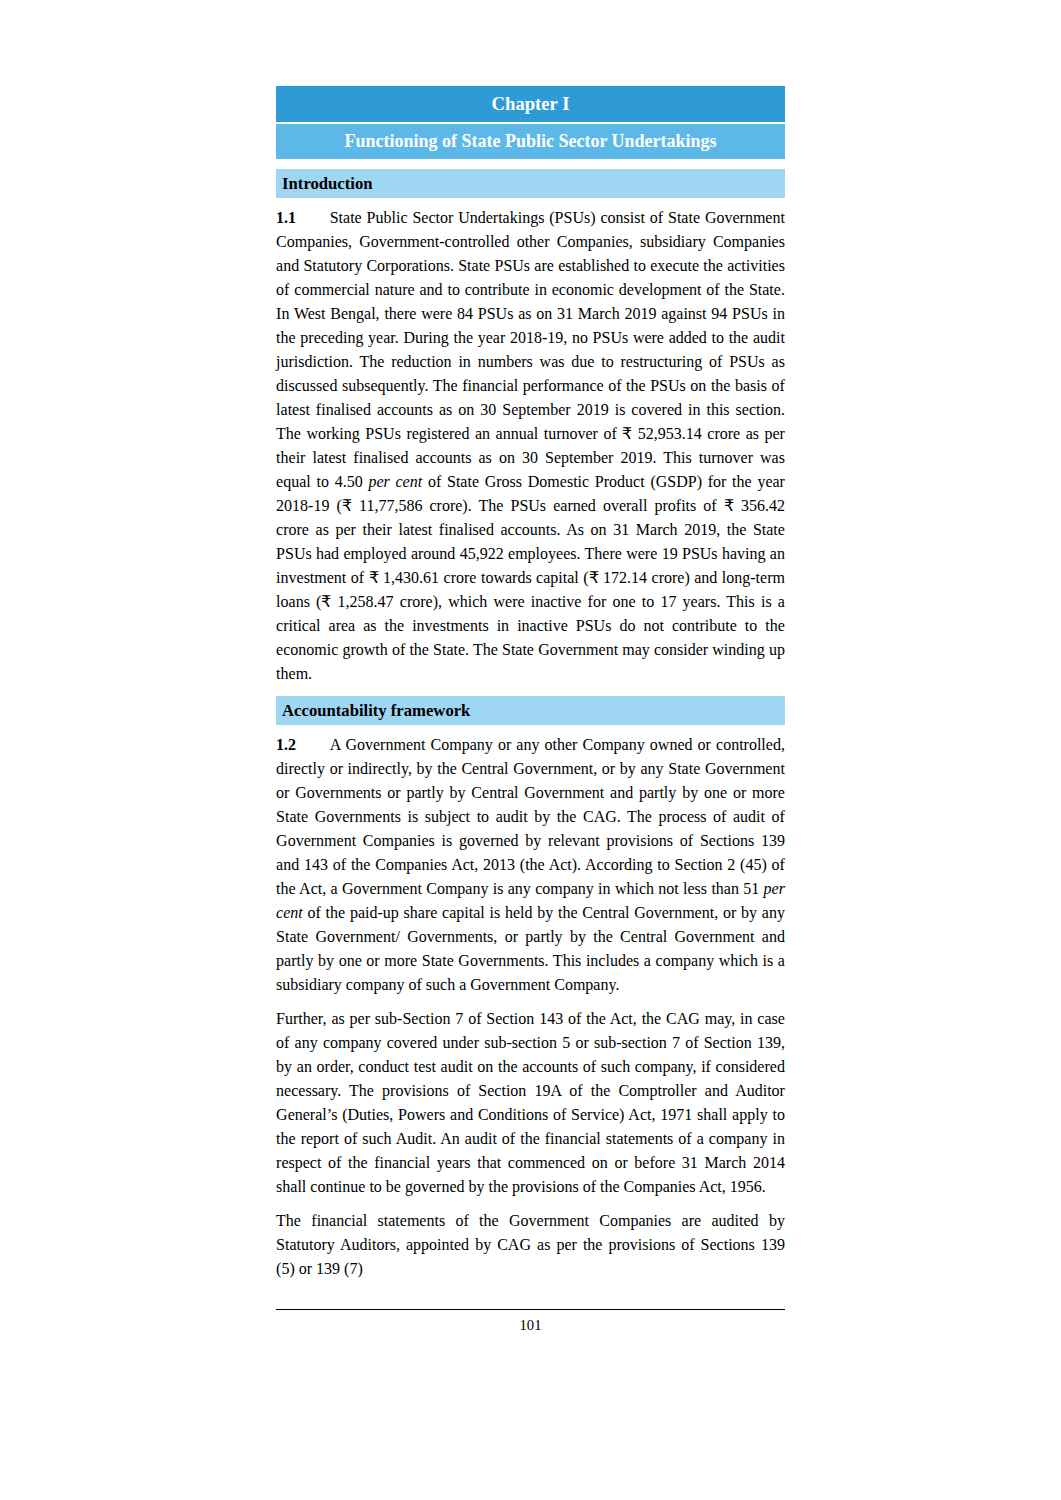Chapter I
Functioning of State Public Sector Undertakings
Introduction
1.1 State Public Sector Undertakings (PSUs) consist of State Government Companies, Government-controlled other Companies, subsidiary Companies and Statutory Corporations. State PSUs are established to execute the activities of commercial nature and to contribute in economic development of the State. In West Bengal, there were 84 PSUs as on 31 March 2019 against 94 PSUs in the preceding year. During the year 2018-19, no PSUs were added to the audit jurisdiction. The reduction in numbers was due to restructuring of PSUs as discussed subsequently. The financial performance of the PSUs on the basis of latest finalised accounts as on 30 September 2019 is covered in this section. The working PSUs registered an annual turnover of ₹ 52,953.14 crore as per their latest finalised accounts as on 30 September 2019. This turnover was equal to 4.50 per cent of State Gross Domestic Product (GSDP) for the year 2018-19 (₹ 11,77,586 crore). The PSUs earned overall profits of ₹ 356.42 crore as per their latest finalised accounts. As on 31 March 2019, the State PSUs had employed around 45,922 employees. There were 19 PSUs having an investment of ₹ 1,430.61 crore towards capital (₹ 172.14 crore) and long-term loans (₹ 1,258.47 crore), which were inactive for one to 17 years. This is a critical area as the investments in inactive PSUs do not contribute to the economic growth of the State. The State Government may consider winding up them.
Accountability framework
1.2 A Government Company or any other Company owned or controlled, directly or indirectly, by the Central Government, or by any State Government or Governments or partly by Central Government and partly by one or more State Governments is subject to audit by the CAG. The process of audit of Government Companies is governed by relevant provisions of Sections 139 and 143 of the Companies Act, 2013 (the Act). According to Section 2 (45) of the Act, a Government Company is any company in which not less than 51 per cent of the paid-up share capital is held by the Central Government, or by any State Government/ Governments, or partly by the Central Government and partly by one or more State Governments. This includes a company which is a subsidiary company of such a Government Company.
Further, as per sub-Section 7 of Section 143 of the Act, the CAG may, in case of any company covered under sub-section 5 or sub-section 7 of Section 139, by an order, conduct test audit on the accounts of such company, if considered necessary. The provisions of Section 19A of the Comptroller and Auditor General’s (Duties, Powers and Conditions of Service) Act, 1971 shall apply to the report of such Audit. An audit of the financial statements of a company in respect of the financial years that commenced on or before 31 March 2014 shall continue to be governed by the provisions of the Companies Act, 1956.
The financial statements of the Government Companies are audited by Statutory Auditors, appointed by CAG as per the provisions of Sections 139 (5) or 139 (7)
101